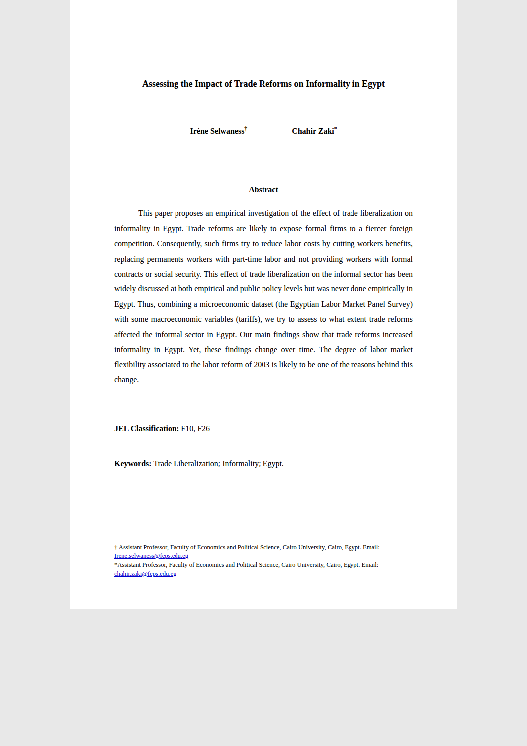Assessing the Impact of Trade Reforms on Informality in Egypt
Irène Selwaness† Chahir Zaki*
Abstract
This paper proposes an empirical investigation of the effect of trade liberalization on informality in Egypt. Trade reforms are likely to expose formal firms to a fiercer foreign competition. Consequently, such firms try to reduce labor costs by cutting workers benefits, replacing permanents workers with part-time labor and not providing workers with formal contracts or social security. This effect of trade liberalization on the informal sector has been widely discussed at both empirical and public policy levels but was never done empirically in Egypt. Thus, combining a microeconomic dataset (the Egyptian Labor Market Panel Survey) with some macroeconomic variables (tariffs), we try to assess to what extent trade reforms affected the informal sector in Egypt. Our main findings show that trade reforms increased informality in Egypt. Yet, these findings change over time. The degree of labor market flexibility associated to the labor reform of 2003 is likely to be one of the reasons behind this change.
JEL Classification: F10, F26
Keywords: Trade Liberalization; Informality; Egypt.
† Assistant Professor, Faculty of Economics and Political Science, Cairo University, Cairo, Egypt. Email: Irene.selwaness@feps.edu.eg
*Assistant Professor, Faculty of Economics and Political Science, Cairo University, Cairo, Egypt. Email: chahir.zaki@feps.edu.eg